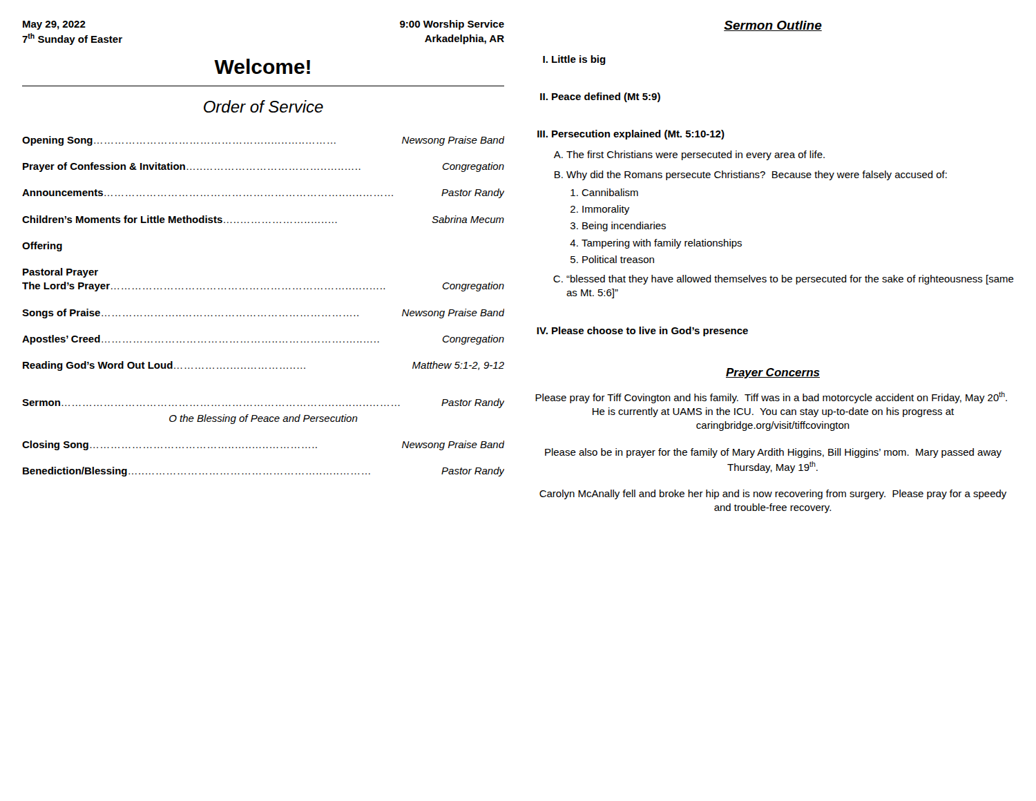May 29, 2022
7th Sunday of Easter
9:00 Worship Service
Arkadelphia, AR
Welcome!
Order of Service
Opening Song…………………………………………..…..…..………Newsong Praise Band
Prayer of Confession & Invitation…..……………………………..…..….. Congregation
Announcements…………………………………………………………..…..………Pastor Randy
Children’s Moments for Little Methodists…..………………..…..…Sabrina Mecum
Offering
Pastoral Prayer
The Lord’s Prayer…………………………………………………………..…..….. Congregation
Songs of Praise…………………..………………………………………….. Newsong Praise Band
Apostles’ Creed…………………………………………..……………….…..….. Congregation
Reading God’s Word Out Loud…………….…..…………..…Matthew 5:1-2, 9-12
Sermon…………………………………………………………………..…..…..………Pastor Randy
O the Blessing of Peace and Persecution
Closing Song…………………………………..…..…..………….. Newsong Praise Band
Benediction/Blessing…..…………………………………………..…..………Pastor Randy
Sermon Outline
Little is big
Peace defined (Mt 5:9)
Persecution explained (Mt. 5:10-12)
The first Christians were persecuted in every area of life.
Why did the Romans persecute Christians? Because they were falsely accused of:
Cannibalism
Immorality
Being incendiaries
Tampering with family relationships
Political treason
“blessed that they have allowed themselves to be persecuted for the sake of righteousness [same as Mt. 5:6]”
Please choose to live in God’s presence
Prayer Concerns
Please pray for Tiff Covington and his family. Tiff was in a bad motorcycle accident on Friday, May 20th. He is currently at UAMS in the ICU. You can stay up-to-date on his progress at caringbridge.org/visit/tiffcovington
Please also be in prayer for the family of Mary Ardith Higgins, Bill Higgins’ mom. Mary passed away Thursday, May 19th.
Carolyn McAnally fell and broke her hip and is now recovering from surgery. Please pray for a speedy and trouble-free recovery.